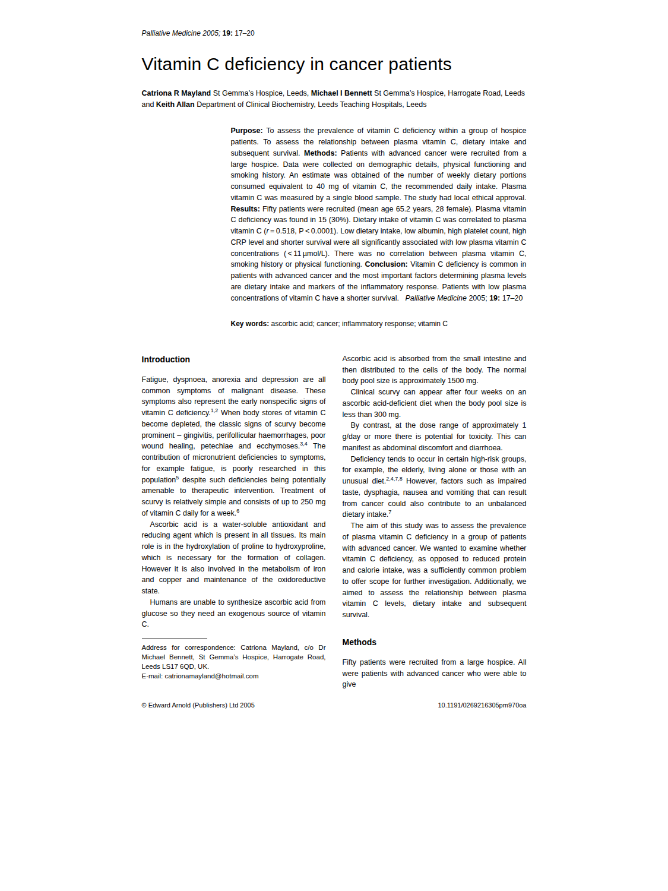Palliative Medicine 2005; 19: 17–20
Vitamin C deficiency in cancer patients
Catriona R Mayland St Gemma’s Hospice, Leeds, Michael I Bennett St Gemma’s Hospice, Harrogate Road, Leeds and Keith Allan Department of Clinical Biochemistry, Leeds Teaching Hospitals, Leeds
Purpose: To assess the prevalence of vitamin C deficiency within a group of hospice patients. To assess the relationship between plasma vitamin C, dietary intake and subsequent survival. Methods: Patients with advanced cancer were recruited from a large hospice. Data were collected on demographic details, physical functioning and smoking history. An estimate was obtained of the number of weekly dietary portions consumed equivalent to 40 mg of vitamin C, the recommended daily intake. Plasma vitamin C was measured by a single blood sample. The study had local ethical approval. Results: Fifty patients were recruited (mean age 65.2 years, 28 female). Plasma vitamin C deficiency was found in 15 (30%). Dietary intake of vitamin C was correlated to plasma vitamin C (r = 0.518, P < 0.0001). Low dietary intake, low albumin, high platelet count, high CRP level and shorter survival were all significantly associated with low plasma vitamin C concentrations ( < 11 µmol/L). There was no correlation between plasma vitamin C, smoking history or physical functioning. Conclusion: Vitamin C deficiency is common in patients with advanced cancer and the most important factors determining plasma levels are dietary intake and markers of the inflammatory response. Patients with low plasma concentrations of vitamin C have a shorter survival. Palliative Medicine 2005; 19: 17–20
Key words: ascorbic acid; cancer; inflammatory response; vitamin C
Introduction
Fatigue, dyspnoea, anorexia and depression are all common symptoms of malignant disease. These symptoms also represent the early nonspecific signs of vitamin C deficiency.1,2 When body stores of vitamin C become depleted, the classic signs of scurvy become prominent – gingivitis, perifollicular haemorrhages, poor wound healing, petechiae and ecchymoses.3,4 The contribution of micronutrient deficiencies to symptoms, for example fatigue, is poorly researched in this population5 despite such deficiencies being potentially amenable to therapeutic intervention. Treatment of scurvy is relatively simple and consists of up to 250 mg of vitamin C daily for a week.6
Ascorbic acid is a water-soluble antioxidant and reducing agent which is present in all tissues. Its main role is in the hydroxylation of proline to hydroxyproline, which is necessary for the formation of collagen. However it is also involved in the metabolism of iron and copper and maintenance of the oxidoreductive state.
Humans are unable to synthesize ascorbic acid from glucose so they need an exogenous source of vitamin C.
Address for correspondence: Catriona Mayland, c/o Dr Michael Bennett, St Gemma’s Hospice, Harrogate Road, Leeds LS17 6QD, UK.
E-mail: catrionamayland@hotmail.com
Ascorbic acid is absorbed from the small intestine and then distributed to the cells of the body. The normal body pool size is approximately 1500 mg.
Clinical scurvy can appear after four weeks on an ascorbic acid-deficient diet when the body pool size is less than 300 mg.
By contrast, at the dose range of approximately 1 g/day or more there is potential for toxicity. This can manifest as abdominal discomfort and diarrhoea.
Deficiency tends to occur in certain high-risk groups, for example, the elderly, living alone or those with an unusual diet.2,4,7,8 However, factors such as impaired taste, dysphagia, nausea and vomiting that can result from cancer could also contribute to an unbalanced dietary intake.7
The aim of this study was to assess the prevalence of plasma vitamin C deficiency in a group of patients with advanced cancer. We wanted to examine whether vitamin C deficiency, as opposed to reduced protein and calorie intake, was a sufficiently common problem to offer scope for further investigation. Additionally, we aimed to assess the relationship between plasma vitamin C levels, dietary intake and subsequent survival.
Methods
Fifty patients were recruited from a large hospice. All were patients with advanced cancer who were able to give
© Edward Arnold (Publishers) Ltd 2005
10.1191/0269216305pm970oa